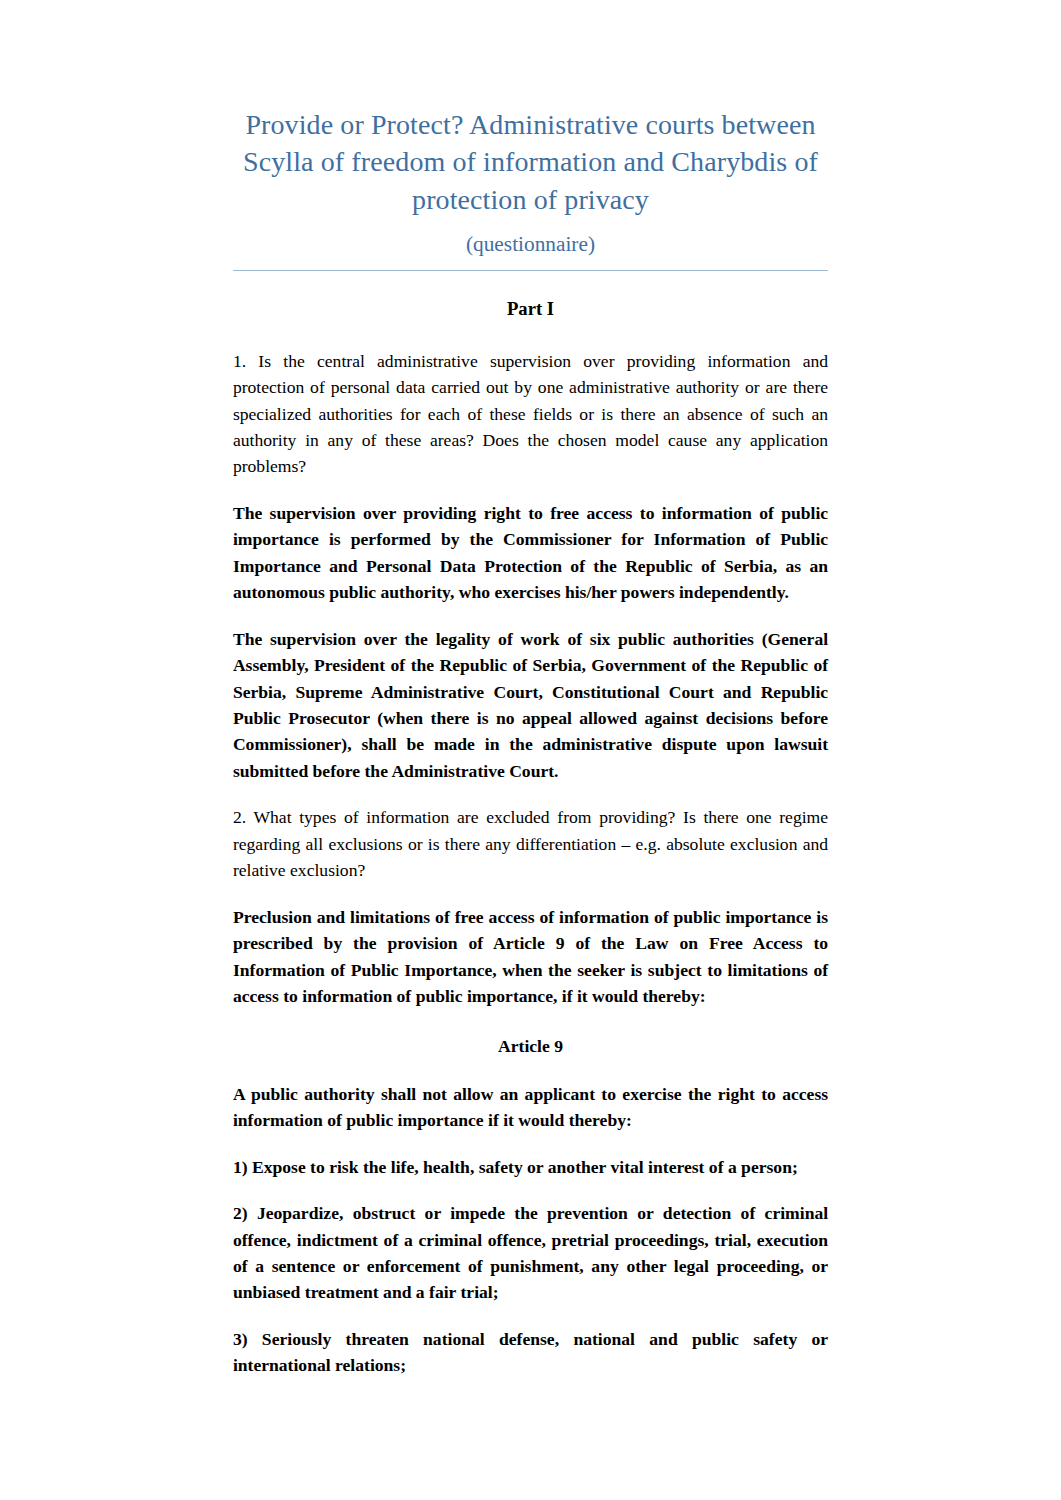Provide or Protect? Administrative courts between Scylla of freedom of information and Charybdis of protection of privacy
(questionnaire)
Part I
1. Is the central administrative supervision over providing information and protection of personal data carried out by one administrative authority or are there specialized authorities for each of these fields or is there an absence of such an authority in any of these areas? Does the chosen model cause any application problems?
The supervision over providing right to free access to information of public importance is performed by the Commissioner for Information of Public Importance and Personal Data Protection of the Republic of Serbia, as an autonomous public authority, who exercises his/her powers independently.
The supervision over the legality of work of six public authorities (General Assembly, President of the Republic of Serbia, Government of the Republic of Serbia, Supreme Administrative Court, Constitutional Court and Republic Public Prosecutor (when there is no appeal allowed against decisions before Commissioner), shall be made in the administrative dispute upon lawsuit submitted before the Administrative Court.
2. What types of information are excluded from providing? Is there one regime regarding all exclusions or is there any differentiation – e.g. absolute exclusion and relative exclusion?
Preclusion and limitations of free access of information of public importance is prescribed by the provision of Article 9 of the Law on Free Access to Information of Public Importance, when the seeker is subject to limitations of access to information of public importance, if it would thereby:
Article 9
A public authority shall not allow an applicant to exercise the right to access information of public importance if it would thereby:
1) Expose to risk the life, health, safety or another vital interest of a person;
2) Jeopardize, obstruct or impede the prevention or detection of criminal offence, indictment of a criminal offence, pretrial proceedings, trial, execution of a sentence or enforcement of punishment, any other legal proceeding, or unbiased treatment and a fair trial;
3) Seriously threaten national defense, national and public safety or international relations;